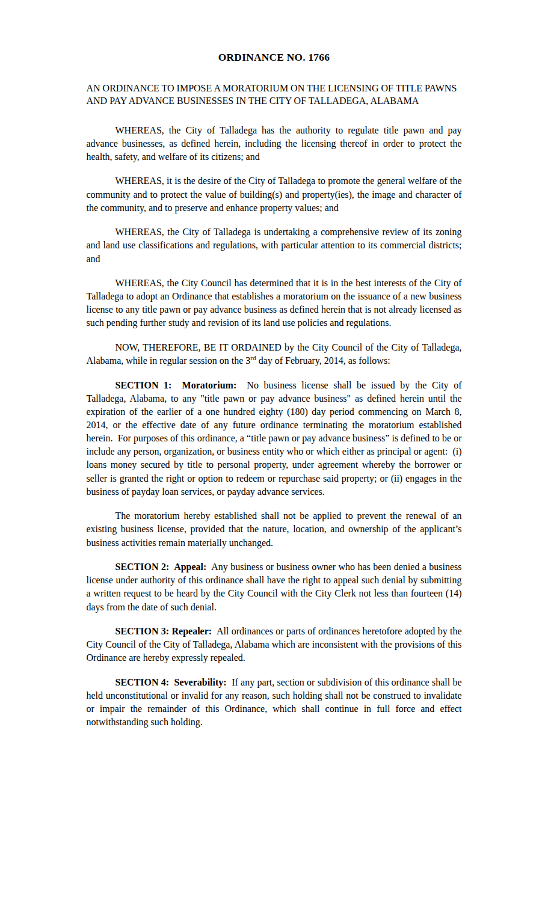ORDINANCE NO. 1766
An Ordinance to impose a moratorium on the licensing of title pawns and pay advance businesses in the City of Talladega, Alabama
WHEREAS, the City of Talladega has the authority to regulate title pawn and pay advance businesses, as defined herein, including the licensing thereof in order to protect the health, safety, and welfare of its citizens; and
WHEREAS, it is the desire of the City of Talladega to promote the general welfare of the community and to protect the value of building(s) and property(ies), the image and character of the community, and to preserve and enhance property values; and
WHEREAS, the City of Talladega is undertaking a comprehensive review of its zoning and land use classifications and regulations, with particular attention to its commercial districts; and
WHEREAS, the City Council has determined that it is in the best interests of the City of Talladega to adopt an Ordinance that establishes a moratorium on the issuance of a new business license to any title pawn or pay advance business as defined herein that is not already licensed as such pending further study and revision of its land use policies and regulations.
NOW, THEREFORE, BE IT ORDAINED by the City Council of the City of Talladega, Alabama, while in regular session on the 3rd day of February, 2014, as follows:
SECTION 1: Moratorium: No business license shall be issued by the City of Talladega, Alabama, to any "title pawn or pay advance business" as defined herein until the expiration of the earlier of a one hundred eighty (180) day period commencing on March 8, 2014, or the effective date of any future ordinance terminating the moratorium established herein. For purposes of this ordinance, a “title pawn or pay advance business” is defined to be or include any person, organization, or business entity who or which either as principal or agent: (i) loans money secured by title to personal property, under agreement whereby the borrower or seller is granted the right or option to redeem or repurchase said property; or (ii) engages in the business of payday loan services, or payday advance services.
The moratorium hereby established shall not be applied to prevent the renewal of an existing business license, provided that the nature, location, and ownership of the applicant’s business activities remain materially unchanged.
SECTION 2: Appeal: Any business or business owner who has been denied a business license under authority of this ordinance shall have the right to appeal such denial by submitting a written request to be heard by the City Council with the City Clerk not less than fourteen (14) days from the date of such denial.
SECTION 3: Repealer: All ordinances or parts of ordinances heretofore adopted by the City Council of the City of Talladega, Alabama which are inconsistent with the provisions of this Ordinance are hereby expressly repealed.
SECTION 4: Severability: If any part, section or subdivision of this ordinance shall be held unconstitutional or invalid for any reason, such holding shall not be construed to invalidate or impair the remainder of this Ordinance, which shall continue in full force and effect notwithstanding such holding.